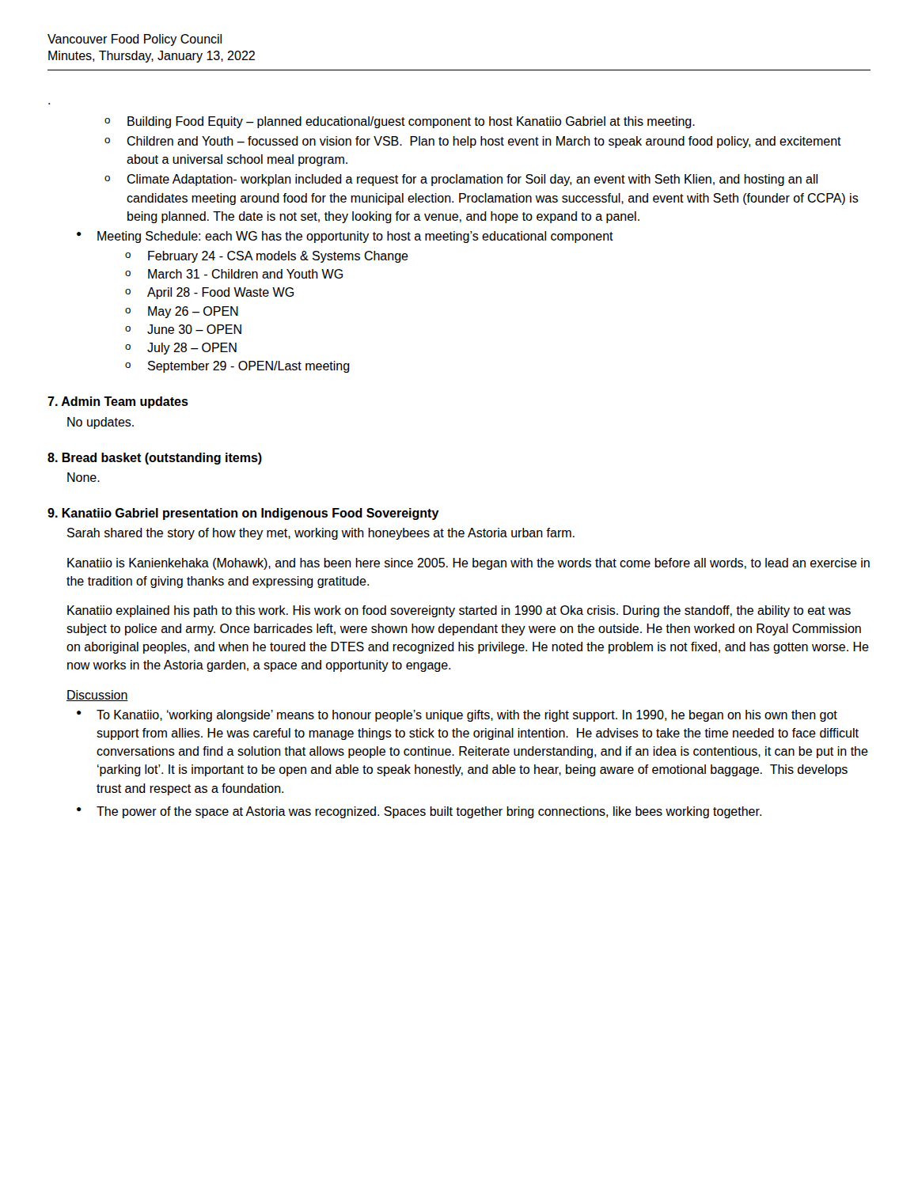Vancouver Food Policy Council
Minutes, Thursday, January 13, 2022
.
Building Food Equity – planned educational/guest component to host Kanatiio Gabriel at this meeting.
Children and Youth – focussed on vision for VSB. Plan to help host event in March to speak around food policy, and excitement about a universal school meal program.
Climate Adaptation- workplan included a request for a proclamation for Soil day, an event with Seth Klien, and hosting an all candidates meeting around food for the municipal election. Proclamation was successful, and event with Seth (founder of CCPA) is being planned. The date is not set, they looking for a venue, and hope to expand to a panel.
Meeting Schedule: each WG has the opportunity to host a meeting’s educational component
February 24 - CSA models & Systems Change
March 31 - Children and Youth WG
April 28 - Food Waste WG
May 26 – OPEN
June 30 – OPEN
July 28 – OPEN
September 29 - OPEN/Last meeting
7. Admin Team updates
No updates.
8. Bread basket (outstanding items)
None.
9. Kanatiio Gabriel presentation on Indigenous Food Sovereignty
Sarah shared the story of how they met, working with honeybees at the Astoria urban farm.
Kanatiio is Kanienkehaka (Mohawk), and has been here since 2005. He began with the words that come before all words, to lead an exercise in the tradition of giving thanks and expressing gratitude.
Kanatiio explained his path to this work. His work on food sovereignty started in 1990 at Oka crisis. During the standoff, the ability to eat was subject to police and army. Once barricades left, were shown how dependant they were on the outside. He then worked on Royal Commission on aboriginal peoples, and when he toured the DTES and recognized his privilege. He noted the problem is not fixed, and has gotten worse. He now works in the Astoria garden, a space and opportunity to engage.
Discussion
To Kanatiio, ‘working alongside’ means to honour people’s unique gifts, with the right support. In 1990, he began on his own then got support from allies. He was careful to manage things to stick to the original intention. He advises to take the time needed to face difficult conversations and find a solution that allows people to continue. Reiterate understanding, and if an idea is contentious, it can be put in the ‘parking lot’. It is important to be open and able to speak honestly, and able to hear, being aware of emotional baggage. This develops trust and respect as a foundation.
The power of the space at Astoria was recognized. Spaces built together bring connections, like bees working together.